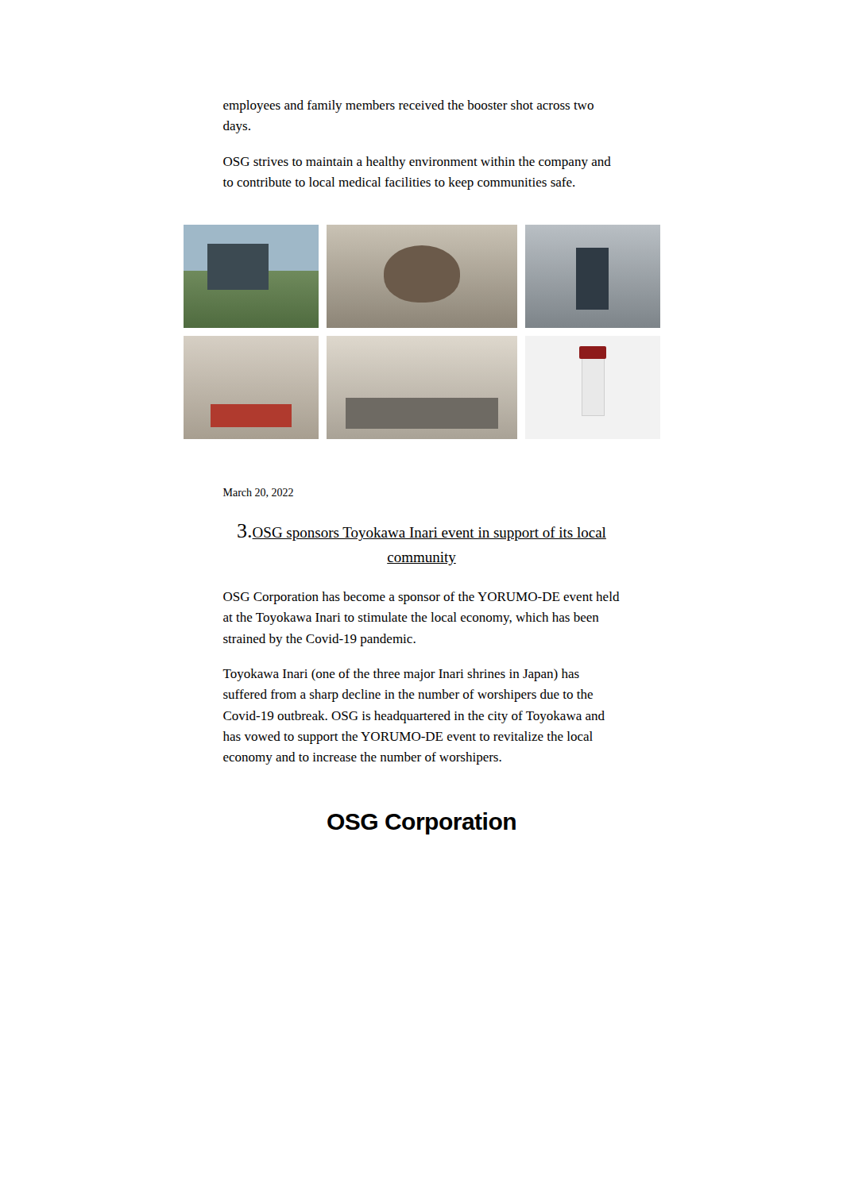employees and family members received the booster shot across two days.
OSG strives to maintain a healthy environment within the company and to contribute to local medical facilities to keep communities safe.
March 20, 2022
3. OSG sponsors Toyokawa Inari event in support of its local community
OSG Corporation has become a sponsor of the YORUMO-DE event held at the Toyokawa Inari to stimulate the local economy, which has been strained by the Covid-19 pandemic.
Toyokawa Inari (one of the three major Inari shrines in Japan) has suffered from a sharp decline in the number of worshipers due to the Covid-19 outbreak. OSG is headquartered in the city of Toyokawa and has vowed to support the YORUMO-DE event to revitalize the local economy and to increase the number of worshipers.
OSG Corporation